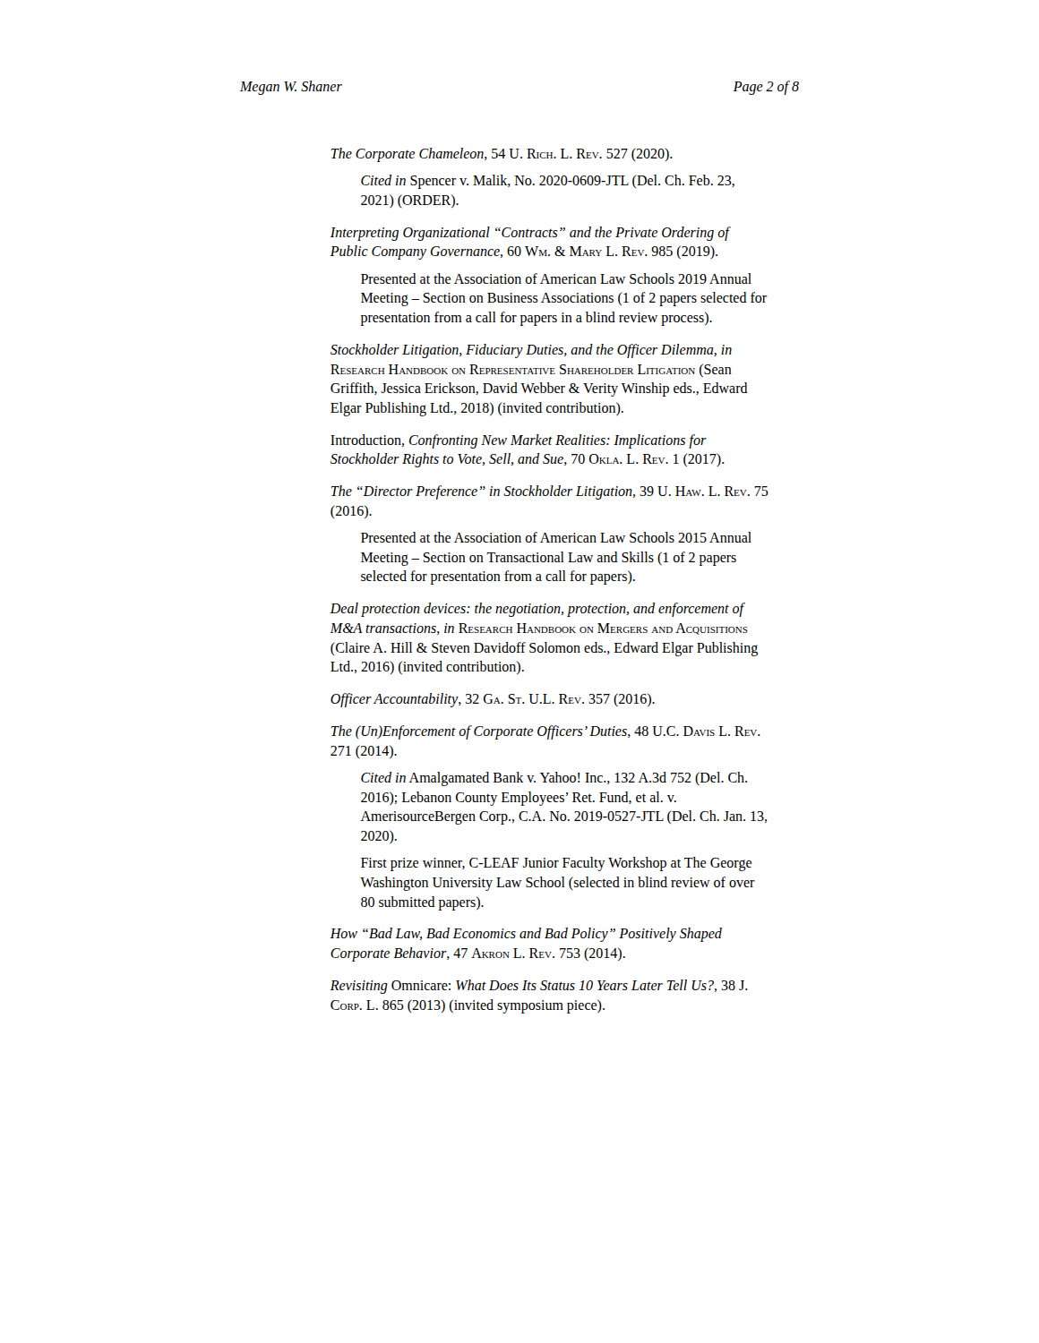Megan W. Shaner Page 2 of 8
The Corporate Chameleon, 54 U. Rich. L. Rev. 527 (2020).
Cited in Spencer v. Malik, No. 2020-0609-JTL (Del. Ch. Feb. 23, 2021) (ORDER).
Interpreting Organizational “Contracts” and the Private Ordering of Public Company Governance, 60 Wm. & Mary L. Rev. 985 (2019).
Presented at the Association of American Law Schools 2019 Annual Meeting – Section on Business Associations (1 of 2 papers selected for presentation from a call for papers in a blind review process).
Stockholder Litigation, Fiduciary Duties, and the Officer Dilemma, in Research Handbook on Representative Shareholder Litigation (Sean Griffith, Jessica Erickson, David Webber & Verity Winship eds., Edward Elgar Publishing Ltd., 2018) (invited contribution).
Introduction, Confronting New Market Realities: Implications for Stockholder Rights to Vote, Sell, and Sue, 70 Okla. L. Rev. 1 (2017).
The “Director Preference” in Stockholder Litigation, 39 U. Haw. L. Rev. 75 (2016).
Presented at the Association of American Law Schools 2015 Annual Meeting – Section on Transactional Law and Skills (1 of 2 papers selected for presentation from a call for papers).
Deal protection devices: the negotiation, protection, and enforcement of M&A transactions, in Research Handbook on Mergers and Acquisitions (Claire A. Hill & Steven Davidoff Solomon eds., Edward Elgar Publishing Ltd., 2016) (invited contribution).
Officer Accountability, 32 Ga. St. U.L. Rev. 357 (2016).
The (Un)Enforcement of Corporate Officers’ Duties, 48 U.C. Davis L. Rev. 271 (2014).
Cited in Amalgamated Bank v. Yahoo! Inc., 132 A.3d 752 (Del. Ch. 2016); Lebanon County Employees’ Ret. Fund, et al. v. AmerisourceBergen Corp., C.A. No. 2019-0527-JTL (Del. Ch. Jan. 13, 2020).
First prize winner, C-LEAF Junior Faculty Workshop at The George Washington University Law School (selected in blind review of over 80 submitted papers).
How “Bad Law, Bad Economics and Bad Policy” Positively Shaped Corporate Behavior, 47 Akron L. Rev. 753 (2014).
Revisiting Omnicare: What Does Its Status 10 Years Later Tell Us?, 38 J. Corp. L. 865 (2013) (invited symposium piece).